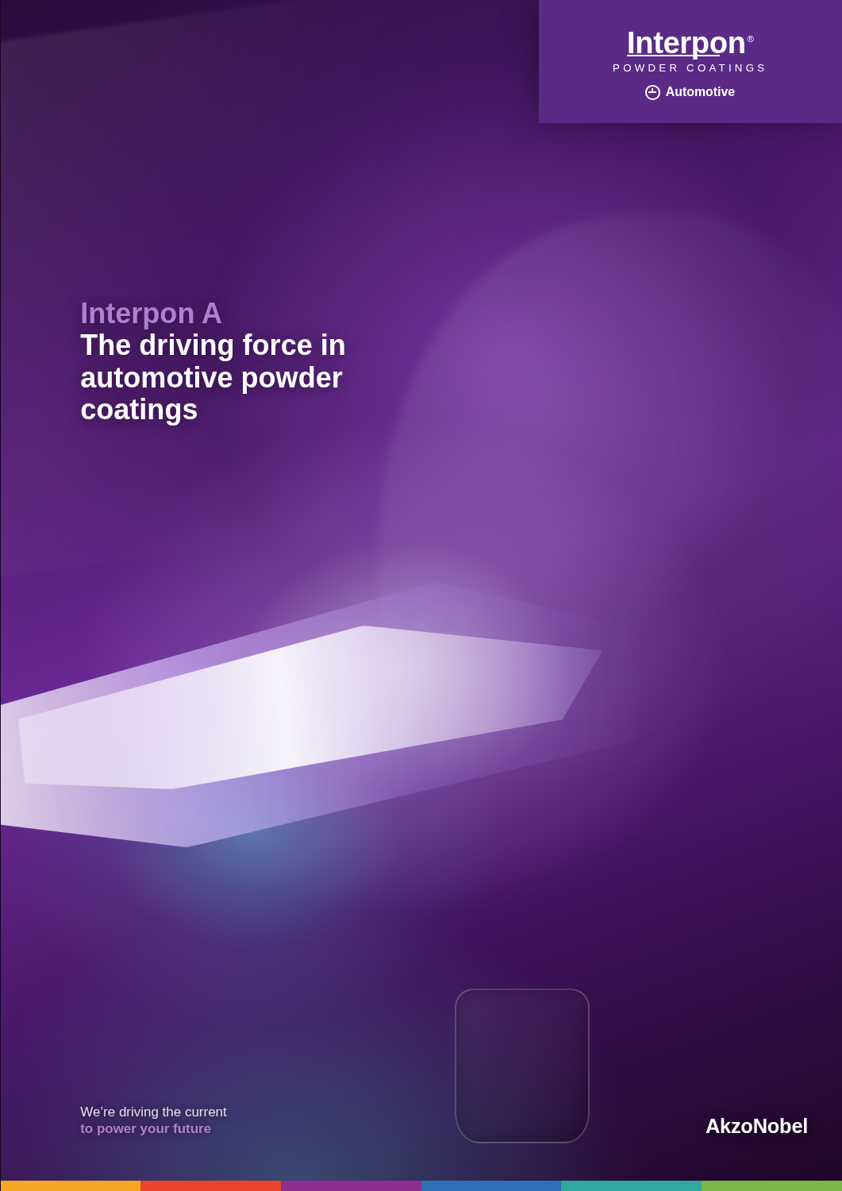Interpon®
Powder Coatings
Automotive
Interpon A The driving force in automotive powder coatings
We’re driving the current to power your future
AkzoNobel